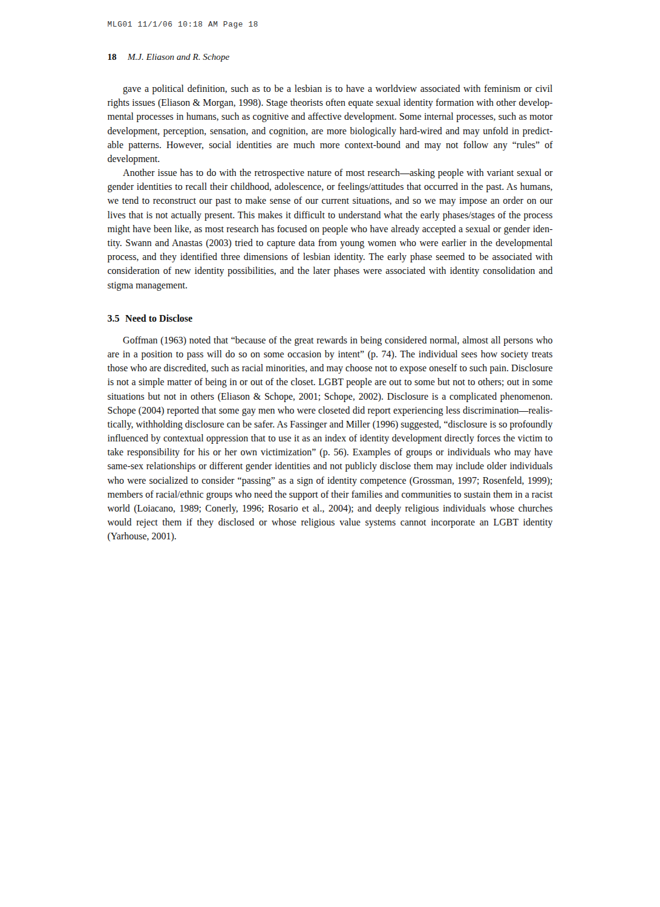MLG01 11/1/06 10:18 AM Page 18
18 M.J. Eliason and R. Schope
gave a political definition, such as to be a lesbian is to have a worldview associated with feminism or civil rights issues (Eliason & Morgan, 1998). Stage theorists often equate sexual identity formation with other developmental processes in humans, such as cognitive and affective development. Some internal processes, such as motor development, perception, sensation, and cognition, are more biologically hard-wired and may unfold in predictable patterns. However, social identities are much more context-bound and may not follow any “rules” of development.
Another issue has to do with the retrospective nature of most research—asking people with variant sexual or gender identities to recall their childhood, adolescence, or feelings/attitudes that occurred in the past. As humans, we tend to reconstruct our past to make sense of our current situations, and so we may impose an order on our lives that is not actually present. This makes it difficult to understand what the early phases/stages of the process might have been like, as most research has focused on people who have already accepted a sexual or gender identity. Swann and Anastas (2003) tried to capture data from young women who were earlier in the developmental process, and they identified three dimensions of lesbian identity. The early phase seemed to be associated with consideration of new identity possibilities, and the later phases were associated with identity consolidation and stigma management.
3.5 Need to Disclose
Goffman (1963) noted that “because of the great rewards in being considered normal, almost all persons who are in a position to pass will do so on some occasion by intent” (p. 74). The individual sees how society treats those who are discredited, such as racial minorities, and may choose not to expose oneself to such pain. Disclosure is not a simple matter of being in or out of the closet. LGBT people are out to some but not to others; out in some situations but not in others (Eliason & Schope, 2001; Schope, 2002). Disclosure is a complicated phenomenon. Schope (2004) reported that some gay men who were closeted did report experiencing less discrimination—realistically, withholding disclosure can be safer. As Fassinger and Miller (1996) suggested, “disclosure is so profoundly influenced by contextual oppression that to use it as an index of identity development directly forces the victim to take responsibility for his or her own victimization” (p. 56). Examples of groups or individuals who may have same-sex relationships or different gender identities and not publicly disclose them may include older individuals who were socialized to consider “passing” as a sign of identity competence (Grossman, 1997; Rosenfeld, 1999); members of racial/ethnic groups who need the support of their families and communities to sustain them in a racist world (Loiacano, 1989; Conerly, 1996; Rosario et al., 2004); and deeply religious individuals whose churches would reject them if they disclosed or whose religious value systems cannot incorporate an LGBT identity (Yarhouse, 2001).